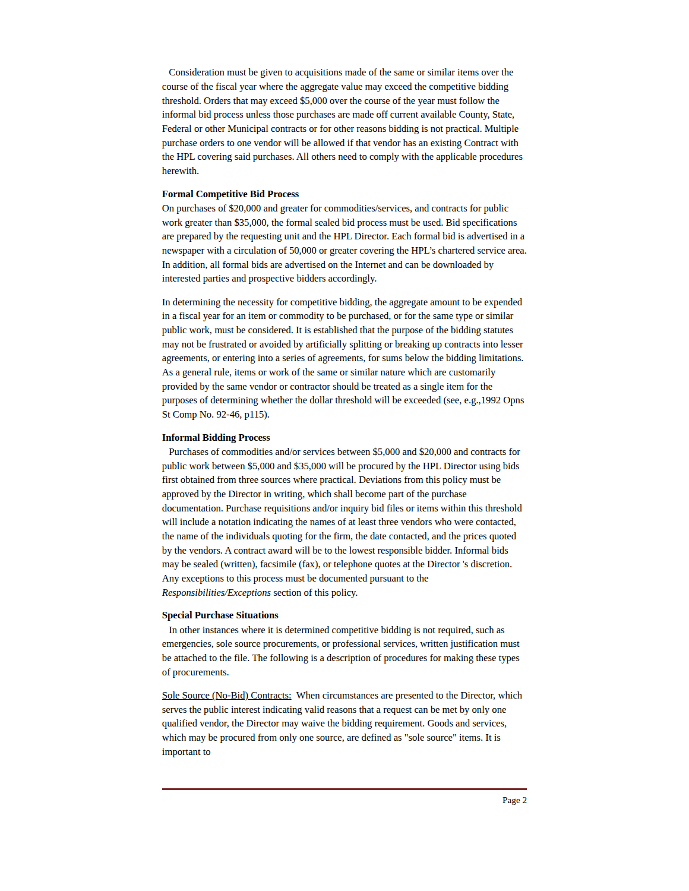Consideration must be given to acquisitions made of the same or similar items over the course of the fiscal year where the aggregate value may exceed the competitive bidding threshold. Orders that may exceed $5,000 over the course of the year must follow the informal bid process unless those purchases are made off current available County, State, Federal or other Municipal contracts or for other reasons bidding is not practical. Multiple purchase orders to one vendor will be allowed if that vendor has an existing Contract with the HPL covering said purchases. All others need to comply with the applicable procedures herewith.
Formal Competitive Bid Process
On purchases of $20,000 and greater for commodities/services, and contracts for public work greater than $35,000, the formal sealed bid process must be used. Bid specifications are prepared by the requesting unit and the HPL Director. Each formal bid is advertised in a newspaper with a circulation of 50,000 or greater covering the HPL’s chartered service area. In addition, all formal bids are advertised on the Internet and can be downloaded by interested parties and prospective bidders accordingly.
In determining the necessity for competitive bidding, the aggregate amount to be expended in a fiscal year for an item or commodity to be purchased, or for the same type or similar public work, must be considered. It is established that the purpose of the bidding statutes may not be frustrated or avoided by artificially splitting or breaking up contracts into lesser agreements, or entering into a series of agreements, for sums below the bidding limitations. As a general rule, items or work of the same or similar nature which are customarily provided by the same vendor or contractor should be treated as a single item for the purposes of determining whether the dollar threshold will be exceeded (see, e.g.,1992 Opns St Comp No. 92-46, p115).
Informal Bidding Process
Purchases of commodities and/or services between $5,000 and $20,000 and contracts for public work between $5,000 and $35,000 will be procured by the HPL Director using bids first obtained from three sources where practical. Deviations from this policy must be approved by the Director in writing, which shall become part of the purchase documentation. Purchase requisitions and/or inquiry bid files or items within this threshold will include a notation indicating the names of at least three vendors who were contacted, the name of the individuals quoting for the firm, the date contacted, and the prices quoted by the vendors. A contract award will be to the lowest responsible bidder. Informal bids may be sealed (written), facsimile (fax), or telephone quotes at the Director 's discretion. Any exceptions to this process must be documented pursuant to the Responsibilities/Exceptions section of this policy.
Special Purchase Situations
In other instances where it is determined competitive bidding is not required, such as emergencies, sole source procurements, or professional services, written justification must be attached to the file. The following is a description of procedures for making these types of procurements.
Sole Source (No-Bid) Contracts: When circumstances are presented to the Director, which serves the public interest indicating valid reasons that a request can be met by only one qualified vendor, the Director may waive the bidding requirement. Goods and services, which may be procured from only one source, are defined as "sole source" items. It is important to
Page 2